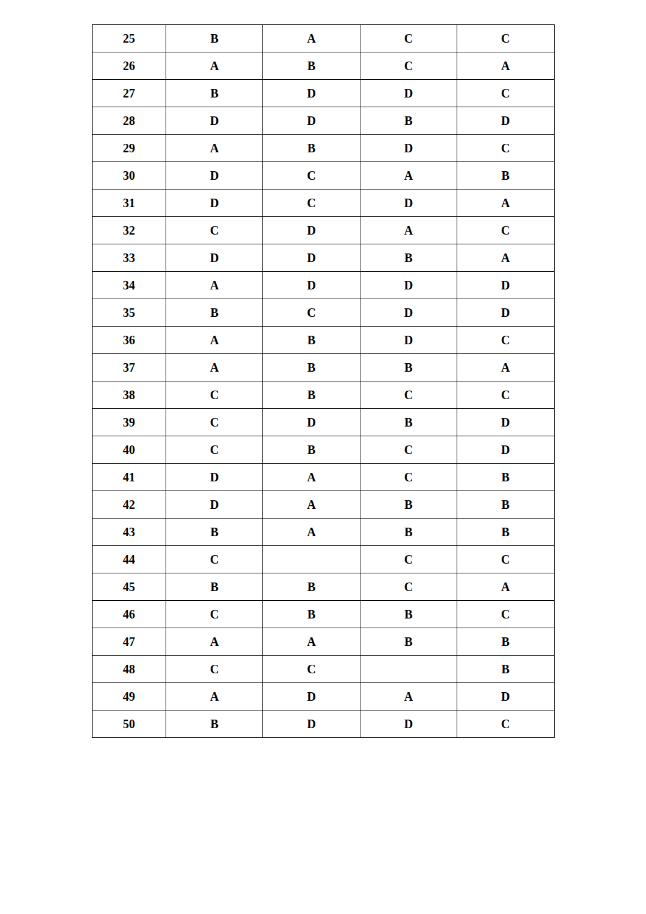| 25 | B | A | C | C |
| 26 | A | B | C | A |
| 27 | B | D | D | C |
| 28 | D | D | B | D |
| 29 | A | B | D | C |
| 30 | D | C | A | B |
| 31 | D | C | D | A |
| 32 | C | D | A | C |
| 33 | D | D | B | A |
| 34 | A | D | D | D |
| 35 | B | C | D | D |
| 36 | A | B | D | C |
| 37 | A | B | B | A |
| 38 | C | B | C | C |
| 39 | C | D | B | D |
| 40 | C | B | C | D |
| 41 | D | A | C | B |
| 42 | D | A | B | B |
| 43 | B | A | B | B |
| 44 | C | | C | C |
| 45 | B | B | C | A |
| 46 | C | B | B | C |
| 47 | A | A | B | B |
| 48 | C | C | | B |
| 49 | A | D | A | D |
| 50 | B | D | D | C |